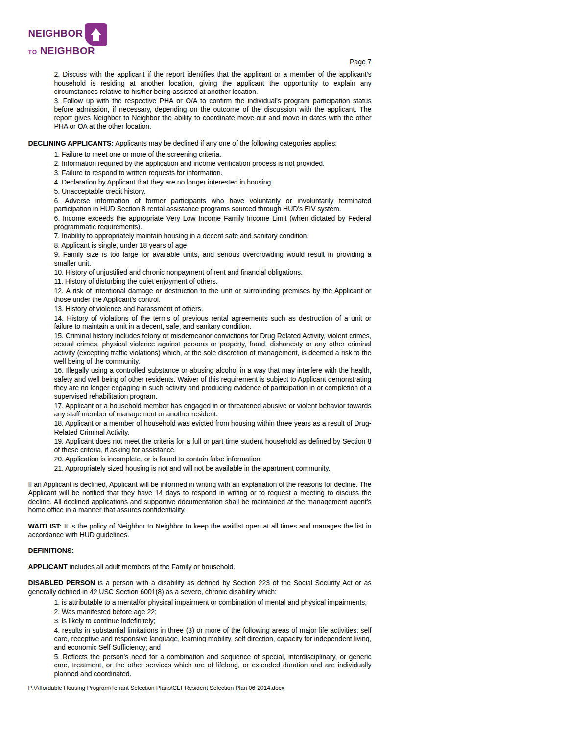NEIGHBOR
TO NEIGHBOR
Page 7
2. Discuss with the applicant if the report identifies that the applicant or a member of the applicant's household is residing at another location, giving the applicant the opportunity to explain any circumstances relative to his/her being assisted at another location.
3. Follow up with the respective PHA or O/A to confirm the individual's program participation status before admission, if necessary, depending on the outcome of the discussion with the applicant. The report gives Neighbor to Neighbor the ability to coordinate move-out and move-in dates with the other PHA or OA at the other location.
DECLINING APPLICANTS: Applicants may be declined if any one of the following categories applies:
1. Failure to meet one or more of the screening criteria.
2. Information required by the application and income verification process is not provided.
3. Failure to respond to written requests for information.
4. Declaration by Applicant that they are no longer interested in housing.
5. Unacceptable credit history.
6. Adverse information of former participants who have voluntarily or involuntarily terminated participation in HUD Section 8 rental assistance programs sourced through HUD's EIV system.
6. Income exceeds the appropriate Very Low Income Family Income Limit (when dictated by Federal programmatic requirements).
7. Inability to appropriately maintain housing in a decent safe and sanitary condition.
8. Applicant is single, under 18 years of age
9. Family size is too large for available units, and serious overcrowding would result in providing a smaller unit.
10. History of unjustified and chronic nonpayment of rent and financial obligations.
11. History of disturbing the quiet enjoyment of others.
12. A risk of intentional damage or destruction to the unit or surrounding premises by the Applicant or those under the Applicant's control.
13. History of violence and harassment of others.
14. History of violations of the terms of previous rental agreements such as destruction of a unit or failure to maintain a unit in a decent, safe, and sanitary condition.
15. Criminal history includes felony or misdemeanor convictions for Drug Related Activity, violent crimes, sexual crimes, physical violence against persons or property, fraud, dishonesty or any other criminal activity (excepting traffic violations) which, at the sole discretion of management, is deemed a risk to the well being of the community.
16. Illegally using a controlled substance or abusing alcohol in a way that may interfere with the health, safety and well being of other residents. Waiver of this requirement is subject to Applicant demonstrating they are no longer engaging in such activity and producing evidence of participation in or completion of a supervised rehabilitation program.
17. Applicant or a household member has engaged in or threatened abusive or violent behavior towards any staff member of management or another resident.
18. Applicant or a member of household was evicted from housing within three years as a result of Drug-Related Criminal Activity.
19. Applicant does not meet the criteria for a full or part time student household as defined by Section 8 of these criteria, if asking for assistance.
20. Application is incomplete, or is found to contain false information.
21. Appropriately sized housing is not and will not be available in the apartment community.
If an Applicant is declined, Applicant will be informed in writing with an explanation of the reasons for decline. The Applicant will be notified that they have 14 days to respond in writing or to request a meeting to discuss the decline. All declined applications and supportive documentation shall be maintained at the management agent's home office in a manner that assures confidentiality.
WAITLIST: It is the policy of Neighbor to Neighbor to keep the waitlist open at all times and manages the list in accordance with HUD guidelines.
DEFINITIONS:
APPLICANT includes all adult members of the Family or household.
DISABLED PERSON is a person with a disability as defined by Section 223 of the Social Security Act or as generally defined in 42 USC Section 6001(8) as a severe, chronic disability which:
1. is attributable to a mental/or physical impairment or combination of mental and physical impairments;
2. Was manifested before age 22;
3. is likely to continue indefinitely;
4. results in substantial limitations in three (3) or more of the following areas of major life activities: self care, receptive and responsive language, learning mobility, self direction, capacity for independent living, and economic Self Sufficiency; and
5. Reflects the person's need for a combination and sequence of special, interdisciplinary, or generic care, treatment, or the other services which are of lifelong, or extended duration and are individually planned and coordinated.
P:\Affordable Housing Program\Tenant Selection Plans\CLT Resident Selection Plan 06-2014.docx